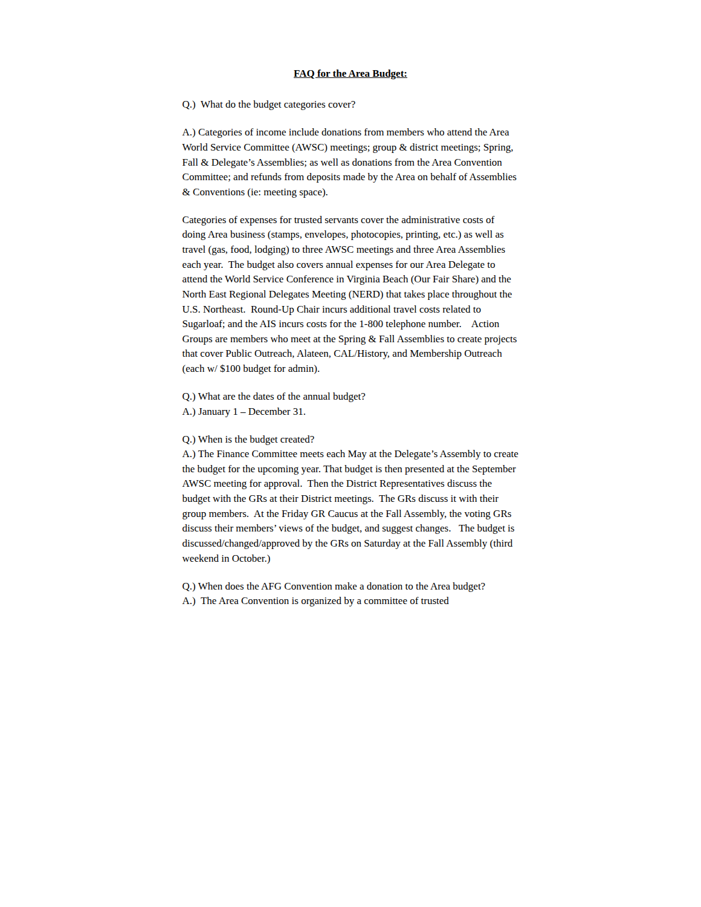FAQ for the Area Budget:
Q.) What do the budget categories cover?
A.) Categories of income include donations from members who attend the Area World Service Committee (AWSC) meetings; group & district meetings; Spring, Fall & Delegate’s Assemblies; as well as donations from the Area Convention Committee; and refunds from deposits made by the Area on behalf of Assemblies & Conventions (ie: meeting space).
Categories of expenses for trusted servants cover the administrative costs of doing Area business (stamps, envelopes, photocopies, printing, etc.) as well as travel (gas, food, lodging) to three AWSC meetings and three Area Assemblies each year. The budget also covers annual expenses for our Area Delegate to attend the World Service Conference in Virginia Beach (Our Fair Share) and the North East Regional Delegates Meeting (NERD) that takes place throughout the U.S. Northeast. Round-Up Chair incurs additional travel costs related to Sugarloaf; and the AIS incurs costs for the 1-800 telephone number. Action Groups are members who meet at the Spring & Fall Assemblies to create projects that cover Public Outreach, Alateen, CAL/History, and Membership Outreach (each w/ $100 budget for admin).
Q.) What are the dates of the annual budget?
A.) January 1 – December 31.
Q.) When is the budget created?
A.) The Finance Committee meets each May at the Delegate’s Assembly to create the budget for the upcoming year. That budget is then presented at the September AWSC meeting for approval. Then the District Representatives discuss the budget with the GRs at their District meetings. The GRs discuss it with their group members. At the Friday GR Caucus at the Fall Assembly, the voting GRs discuss their members’ views of the budget, and suggest changes. The budget is discussed/changed/approved by the GRs on Saturday at the Fall Assembly (third weekend in October.)
Q.) When does the AFG Convention make a donation to the Area budget?
A.) The Area Convention is organized by a committee of trusted